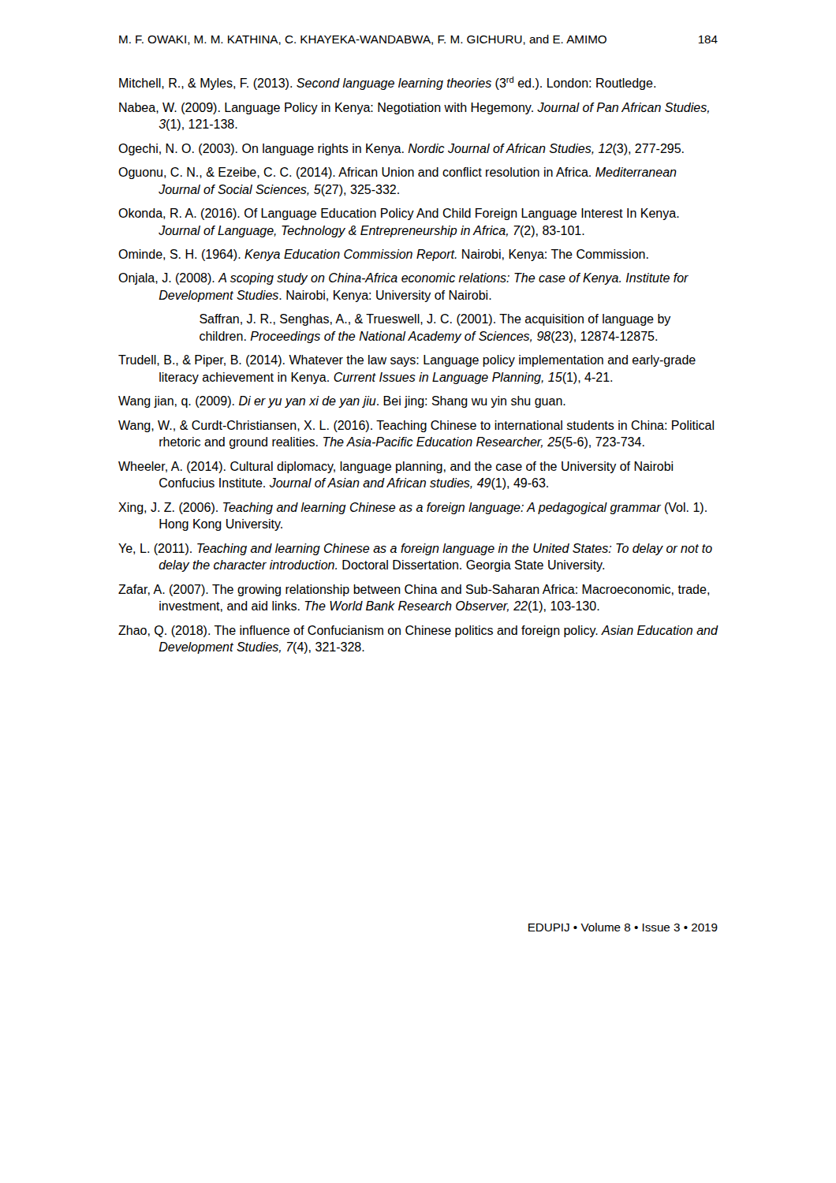M. F. OWAKI, M. M. KATHINA, C. KHAYEKA-WANDABWA, F. M. GICHURU, and E. AMIMO 184
Mitchell, R., & Myles, F. (2013). Second language learning theories (3rd ed.). London: Routledge.
Nabea, W. (2009). Language Policy in Kenya: Negotiation with Hegemony. Journal of Pan African Studies, 3(1), 121-138.
Ogechi, N. O. (2003). On language rights in Kenya. Nordic Journal of African Studies, 12(3), 277-295.
Oguonu, C. N., & Ezeibe, C. C. (2014). African Union and conflict resolution in Africa. Mediterranean Journal of Social Sciences, 5(27), 325-332.
Okonda, R. A. (2016). Of Language Education Policy And Child Foreign Language Interest In Kenya. Journal of Language, Technology & Entrepreneurship in Africa, 7(2), 83-101.
Ominde, S. H. (1964). Kenya Education Commission Report. Nairobi, Kenya: The Commission.
Onjala, J. (2008). A scoping study on China-Africa economic relations: The case of Kenya. Institute for Development Studies. Nairobi, Kenya: University of Nairobi. Saffran, J. R., Senghas, A., & Trueswell, J. C. (2001). The acquisition of language by children. Proceedings of the National Academy of Sciences, 98(23), 12874-12875.
Trudell, B., & Piper, B. (2014). Whatever the law says: Language policy implementation and early-grade literacy achievement in Kenya. Current Issues in Language Planning, 15(1), 4-21.
Wang jian, q. (2009). Di er yu yan xi de yan jiu. Bei jing: Shang wu yin shu guan.
Wang, W., & Curdt-Christiansen, X. L. (2016). Teaching Chinese to international students in China: Political rhetoric and ground realities. The Asia-Pacific Education Researcher, 25(5-6), 723-734.
Wheeler, A. (2014). Cultural diplomacy, language planning, and the case of the University of Nairobi Confucius Institute. Journal of Asian and African studies, 49(1), 49-63.
Xing, J. Z. (2006). Teaching and learning Chinese as a foreign language: A pedagogical grammar (Vol. 1). Hong Kong University.
Ye, L. (2011). Teaching and learning Chinese as a foreign language in the United States: To delay or not to delay the character introduction. Doctoral Dissertation. Georgia State University.
Zafar, A. (2007). The growing relationship between China and Sub-Saharan Africa: Macroeconomic, trade, investment, and aid links. The World Bank Research Observer, 22(1), 103-130.
Zhao, Q. (2018). The influence of Confucianism on Chinese politics and foreign policy. Asian Education and Development Studies, 7(4), 321-328.
EDUPIJ • Volume 8 • Issue 3 • 2019